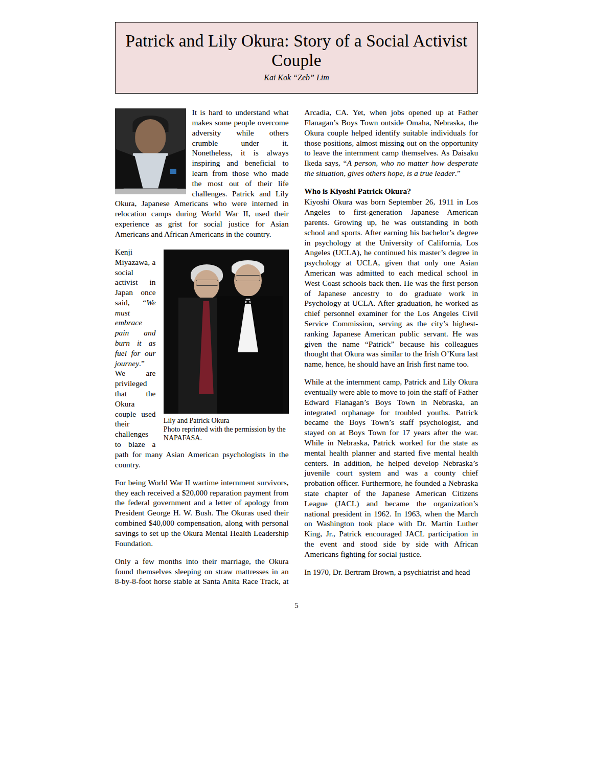Patrick and Lily Okura: Story of a Social Activist Couple
Kai Kok “Zeb” Lim
It is hard to understand what makes some people overcome adversity while others crumble under it. Nonetheless, it is always inspiring and beneficial to learn from those who made the most out of their life challenges. Patrick and Lily Okura, Japanese Americans who were interned in relocation camps during World War II, used their experience as grist for social justice for Asian Americans and African Americans in the country.
Lily and Patrick Okura
Photo reprinted with the permission by the NAPAFASA.
Kenji Miyazawa, a social activist in Japan once said, “We must embrace pain and burn it as fuel for our journey.” We are privileged that the Okura couple used their challenges to blaze a path for many Asian American psychologists in the country.
For being World War II wartime internment survivors, they each received a $20,000 reparation payment from the federal government and a letter of apology from President George H. W. Bush. The Okuras used their combined $40,000 compensation, along with personal savings to set up the Okura Mental Health Leadership Foundation.
Only a few months into their marriage, the Okura found themselves sleeping on straw mattresses in an 8-by-8-foot horse stable at Santa Anita Race Track, at Arcadia, CA. Yet, when jobs opened up at Father Flanagan’s Boys Town outside Omaha, Nebraska, the Okura couple helped identify suitable individuals for those positions, almost missing out on the opportunity to leave the internment camp themselves. As Daisaku Ikeda says, “A person, who no matter how desperate the situation, gives others hope, is a true leader.”
Who is Kiyoshi Patrick Okura?
Kiyoshi Okura was born September 26, 1911 in Los Angeles to first-generation Japanese American parents. Growing up, he was outstanding in both school and sports. After earning his bachelor’s degree in psychology at the University of California, Los Angeles (UCLA), he continued his master’s degree in psychology at UCLA, given that only one Asian American was admitted to each medical school in West Coast schools back then. He was the first person of Japanese ancestry to do graduate work in Psychology at UCLA. After graduation, he worked as chief personnel examiner for the Los Angeles Civil Service Commission, serving as the city’s highest-ranking Japanese American public servant. He was given the name “Patrick” because his colleagues thought that Okura was similar to the Irish O’Kura last name, hence, he should have an Irish first name too.
While at the internment camp, Patrick and Lily Okura eventually were able to move to join the staff of Father Edward Flanagan’s Boys Town in Nebraska, an integrated orphanage for troubled youths. Patrick became the Boys Town’s staff psychologist, and stayed on at Boys Town for 17 years after the war. While in Nebraska, Patrick worked for the state as mental health planner and started five mental health centers. In addition, he helped develop Nebraska’s juvenile court system and was a county chief probation officer. Furthermore, he founded a Nebraska state chapter of the Japanese American Citizens League (JACL) and became the organization’s national president in 1962. In 1963, when the March on Washington took place with Dr. Martin Luther King, Jr., Patrick encouraged JACL participation in the event and stood side by side with African Americans fighting for social justice.
In 1970, Dr. Bertram Brown, a psychiatrist and head
5